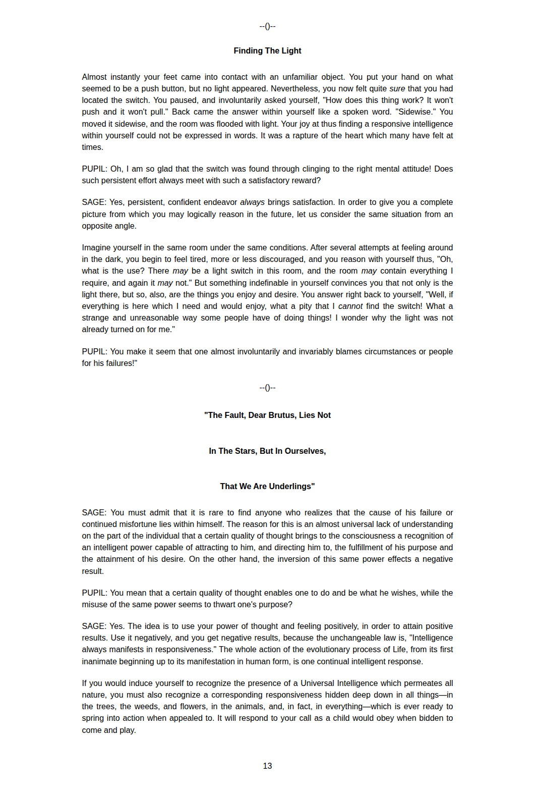--()--
Finding The Light
Almost instantly your feet came into contact with an unfamiliar object. You put your hand on what seemed to be a push button, but no light appeared. Nevertheless, you now felt quite sure that you had located the switch. You paused, and involuntarily asked yourself, "How does this thing work? It won't push and it won't pull." Back came the answer within yourself like a spoken word. "Sidewise." You moved it sidewise, and the room was flooded with light. Your joy at thus finding a responsive intelligence within yourself could not be expressed in words. It was a rapture of the heart which many have felt at times.
PUPIL: Oh, I am so glad that the switch was found through clinging to the right mental attitude! Does such persistent effort always meet with such a satisfactory reward?
SAGE: Yes, persistent, confident endeavor always brings satisfaction. In order to give you a complete picture from which you may logically reason in the future, let us consider the same situation from an opposite angle.
Imagine yourself in the same room under the same conditions. After several attempts at feeling around in the dark, you begin to feel tired, more or less discouraged, and you reason with yourself thus, "Oh, what is the use? There may be a light switch in this room, and the room may contain everything I require, and again it may not." But something indefinable in yourself convinces you that not only is the light there, but so, also, are the things you enjoy and desire. You answer right back to yourself, "Well, if everything is here which I need and would enjoy, what a pity that I cannot find the switch! What a strange and unreasonable way some people have of doing things! I wonder why the light was not already turned on for me."
PUPIL: You make it seem that one almost involuntarily and invariably blames circumstances or people for his failures!"
--()--
"The Fault, Dear Brutus, Lies Not
In The Stars, But In Ourselves,
That We Are Underlings"
SAGE: You must admit that it is rare to find anyone who realizes that the cause of his failure or continued misfortune lies within himself. The reason for this is an almost universal lack of understanding on the part of the individual that a certain quality of thought brings to the consciousness a recognition of an intelligent power capable of attracting to him, and directing him to, the fulfillment of his purpose and the attainment of his desire. On the other hand, the inversion of this same power effects a negative result.
PUPIL: You mean that a certain quality of thought enables one to do and be what he wishes, while the misuse of the same power seems to thwart one's purpose?
SAGE: Yes. The idea is to use your power of thought and feeling positively, in order to attain positive results. Use it negatively, and you get negative results, because the unchangeable law is, "Intelligence always manifests in responsiveness." The whole action of the evolutionary process of Life, from its first inanimate beginning up to its manifestation in human form, is one continual intelligent response.
If you would induce yourself to recognize the presence of a Universal Intelligence which permeates all nature, you must also recognize a corresponding responsiveness hidden deep down in all things—in the trees, the weeds, and flowers, in the animals, and, in fact, in everything—which is ever ready to spring into action when appealed to. It will respond to your call as a child would obey when bidden to come and play.
13